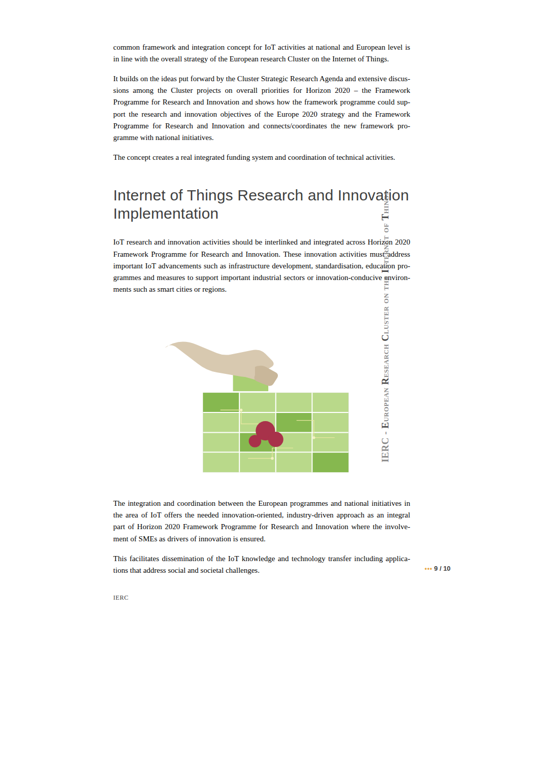IERC - European Research Cluster on the Internet of Things
common framework and integration concept for IoT activities at national and European level is in line with the overall strategy of the European research Cluster on the Internet of Things.
It builds on the ideas put forward by the Cluster Strategic Research Agenda and extensive discussions among the Cluster projects on overall priorities for Horizon 2020 – the Framework Programme for Research and Innovation and shows how the framework programme could support the research and innovation objectives of the Europe 2020 strategy and the Framework Programme for Research and Innovation and connects/coordinates the new framework programme with national initiatives.
The concept creates a real integrated funding system and coordination of technical activities.
Internet of Things Research and Innovation Implementation
IoT research and innovation activities should be interlinked and integrated across Horizon 2020 Framework Programme for Research and Innovation. These innovation activities must address important IoT advancements such as infrastructure development, standardisation, education programmes and measures to support important industrial sectors or innovation-conducive environments such as smart cities or regions.
The integration and coordination between the European programmes and national initiatives in the area of IoT offers the needed innovation-oriented, industry-driven approach as an integral part of Horizon 2020 Framework Programme for Research and Innovation where the involvement of SMEs as drivers of innovation is ensured.
This facilitates dissemination of the IoT knowledge and technology transfer including applications that address social and societal challenges.
•••9 / 10
IERC